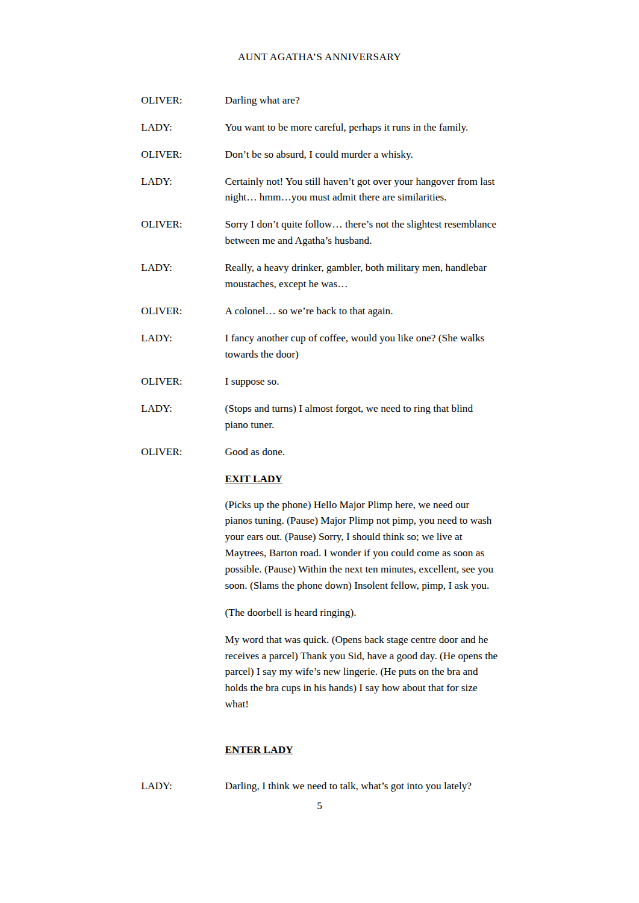AUNT AGATHA’S ANNIVERSARY
| OLIVER: | Darling what are? |
| LADY: | You want to be more careful, perhaps it runs in the family. |
| OLIVER: | Don’t be so absurd, I could murder a whisky. |
| LADY: | Certainly not! You still haven’t got over your hangover from last night… hmm…you must admit there are similarities. |
| OLIVER: | Sorry I don’t quite follow… there’s not the slightest resemblance between me and Agatha’s husband. |
| LADY: | Really, a heavy drinker, gambler, both military men, handlebar moustaches, except he was… |
| OLIVER: | A colonel… so we’re back to that again. |
| LADY: | I fancy another cup of coffee, would you like one? (She walks towards the door) |
| OLIVER: | I suppose so. |
| LADY: | (Stops and turns) I almost forgot, we need to ring that blind piano tuner. |
| OLIVER: | Good as done. EXIT LADY (Picks up the phone) Hello Major Plimp here, we need our pianos tuning. (Pause) Major Plimp not pimp, you need to wash your ears out. (Pause) Sorry, I should think so; we live at Maytrees, Barton road. I wonder if you could come as soon as possible. (Pause) Within the next ten minutes, excellent, see you soon. (Slams the phone down) Insolent fellow, pimp, I ask you. (The doorbell is heard ringing). My word that was quick. (Opens back stage centre door and he receives a parcel) Thank you Sid, have a good day. (He opens the parcel) I say my wife’s new lingerie. (He puts on the bra and holds the bra cups in his hands) I say how about that for size what! ENTER LADY |
| LADY: | Darling, I think we need to talk, what’s got into you lately? |
5